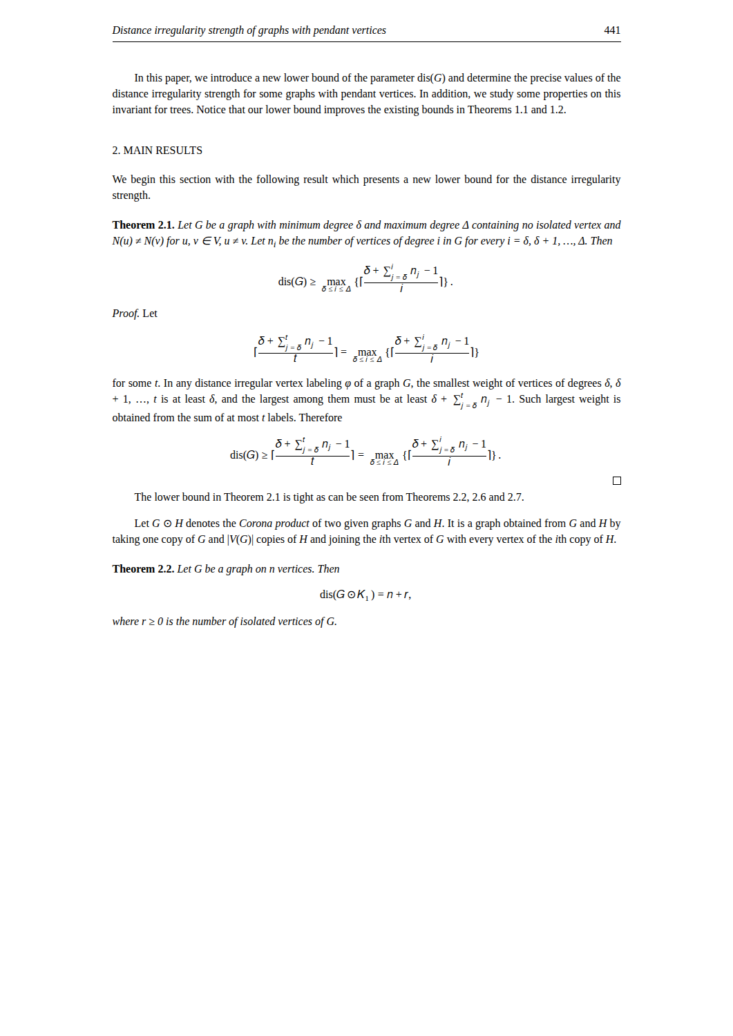Distance irregularity strength of graphs with pendant vertices 441
In this paper, we introduce a new lower bound of the parameter dis(G) and determine the precise values of the distance irregularity strength for some graphs with pendant vertices. In addition, we study some properties on this invariant for trees. Notice that our lower bound improves the existing bounds in Theorems 1.1 and 1.2.
2. MAIN RESULTS
We begin this section with the following result which presents a new lower bound for the distance irregularity strength.
Theorem 2.1. Let G be a graph with minimum degree δ and maximum degree Δ containing no isolated vertex and N(u) ≠ N(v) for u, v ∈ V, u ≠ v. Let ni be the number of vertices of degree i in G for every i = δ, δ + 1, …, Δ. Then
dis(G) ≥ max δ≤i≤Δ { ⌈ δ+ ∑ j=δ i nj −1 i ⌉ } .
Proof. Let
⌈ δ+ ∑ j=δ t nj −1 t ⌉ = max δ≤i≤Δ { ⌈ δ+ ∑ j=δ i nj −1 i ⌉ }
for some t. In any distance irregular vertex labeling φ of a graph G, the smallest weight of vertices of degrees δ, δ + 1, …, t is at least δ, and the largest among them must be at least δ + ∑j=δtnj − 1. Such largest weight is obtained from the sum of at most t labels. Therefore
dis(G) ≥ ⌈ δ+ ∑ j=δ t nj −1 t ⌉ = max δ≤i≤Δ { ⌈ δ+ ∑ j=δ i nj −1 i ⌉ } .
The lower bound in Theorem 2.1 is tight as can be seen from Theorems 2.2, 2.6 and 2.7.
Let G ⊙ H denotes the Corona product of two given graphs G and H. It is a graph obtained from G and H by taking one copy of G and |V(G)| copies of H and joining the ith vertex of G with every vertex of the ith copy of H.
Theorem 2.2. Let G be a graph on n vertices. Then
dis(G⊙K1) = n+r,
where r ≥ 0 is the number of isolated vertices of G.